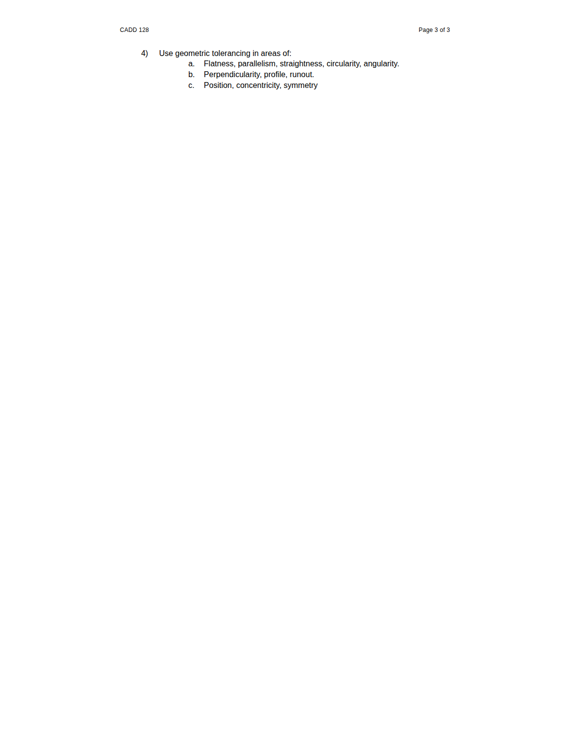CADD 128
Page 3 of 3
4) Use geometric tolerancing in areas of:
a. Flatness, parallelism, straightness, circularity, angularity.
b. Perpendicularity, profile, runout.
c. Position, concentricity, symmetry